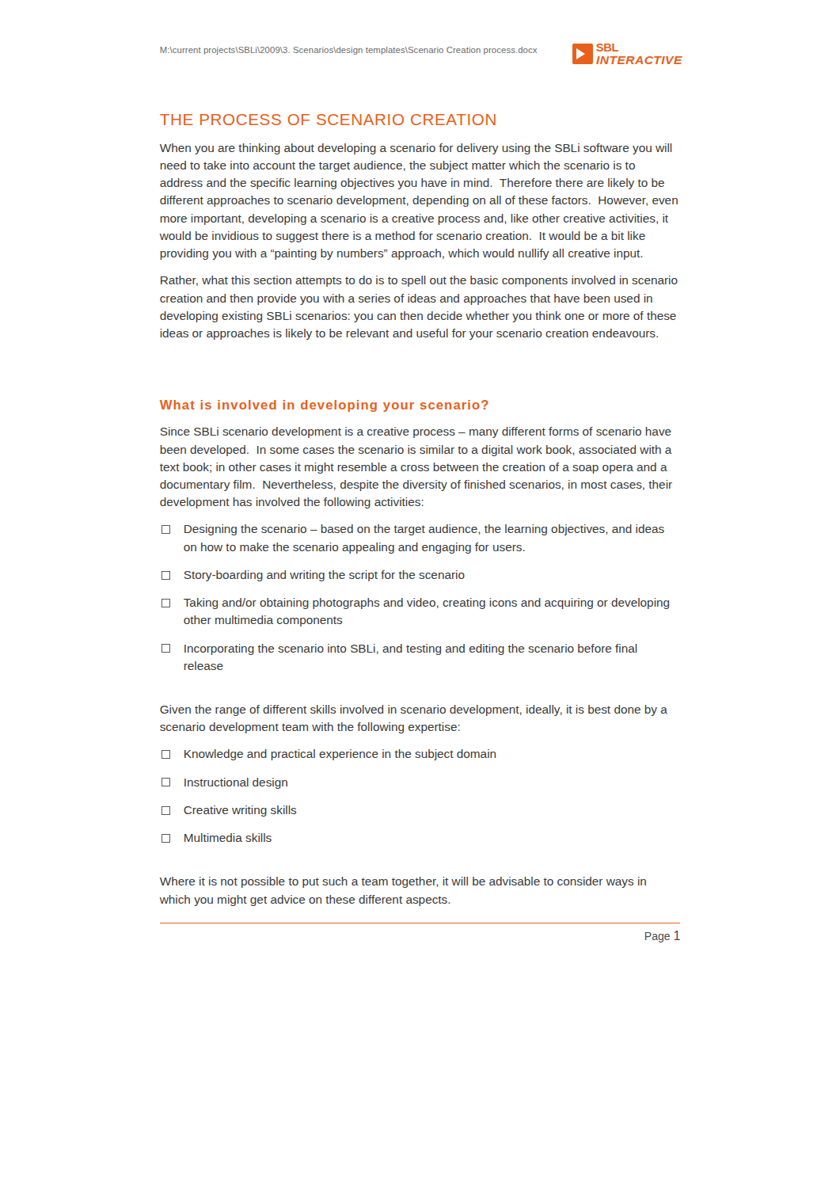M:\current projects\SBLi\2009\3. Scenarios\design templates\Scenario Creation process.docx
SBL INTERACTIVE
The Process of Scenario Creation
When you are thinking about developing a scenario for delivery using the SBLi software you will need to take into account the target audience, the subject matter which the scenario is to address and the specific learning objectives you have in mind. Therefore there are likely to be different approaches to scenario development, depending on all of these factors. However, even more important, developing a scenario is a creative process and, like other creative activities, it would be invidious to suggest there is a method for scenario creation. It would be a bit like providing you with a “painting by numbers” approach, which would nullify all creative input.
Rather, what this section attempts to do is to spell out the basic components involved in scenario creation and then provide you with a series of ideas and approaches that have been used in developing existing SBLi scenarios: you can then decide whether you think one or more of these ideas or approaches is likely to be relevant and useful for your scenario creation endeavours.
What is involved in developing your scenario?
Since SBLi scenario development is a creative process – many different forms of scenario have been developed. In some cases the scenario is similar to a digital work book, associated with a text book; in other cases it might resemble a cross between the creation of a soap opera and a documentary film. Nevertheless, despite the diversity of finished scenarios, in most cases, their development has involved the following activities:
Designing the scenario – based on the target audience, the learning objectives, and ideas on how to make the scenario appealing and engaging for users.
Story-boarding and writing the script for the scenario
Taking and/or obtaining photographs and video, creating icons and acquiring or developing other multimedia components
Incorporating the scenario into SBLi, and testing and editing the scenario before final release
Given the range of different skills involved in scenario development, ideally, it is best done by a scenario development team with the following expertise:
Knowledge and practical experience in the subject domain
Instructional design
Creative writing skills
Multimedia skills
Where it is not possible to put such a team together, it will be advisable to consider ways in which you might get advice on these different aspects.
Page 1